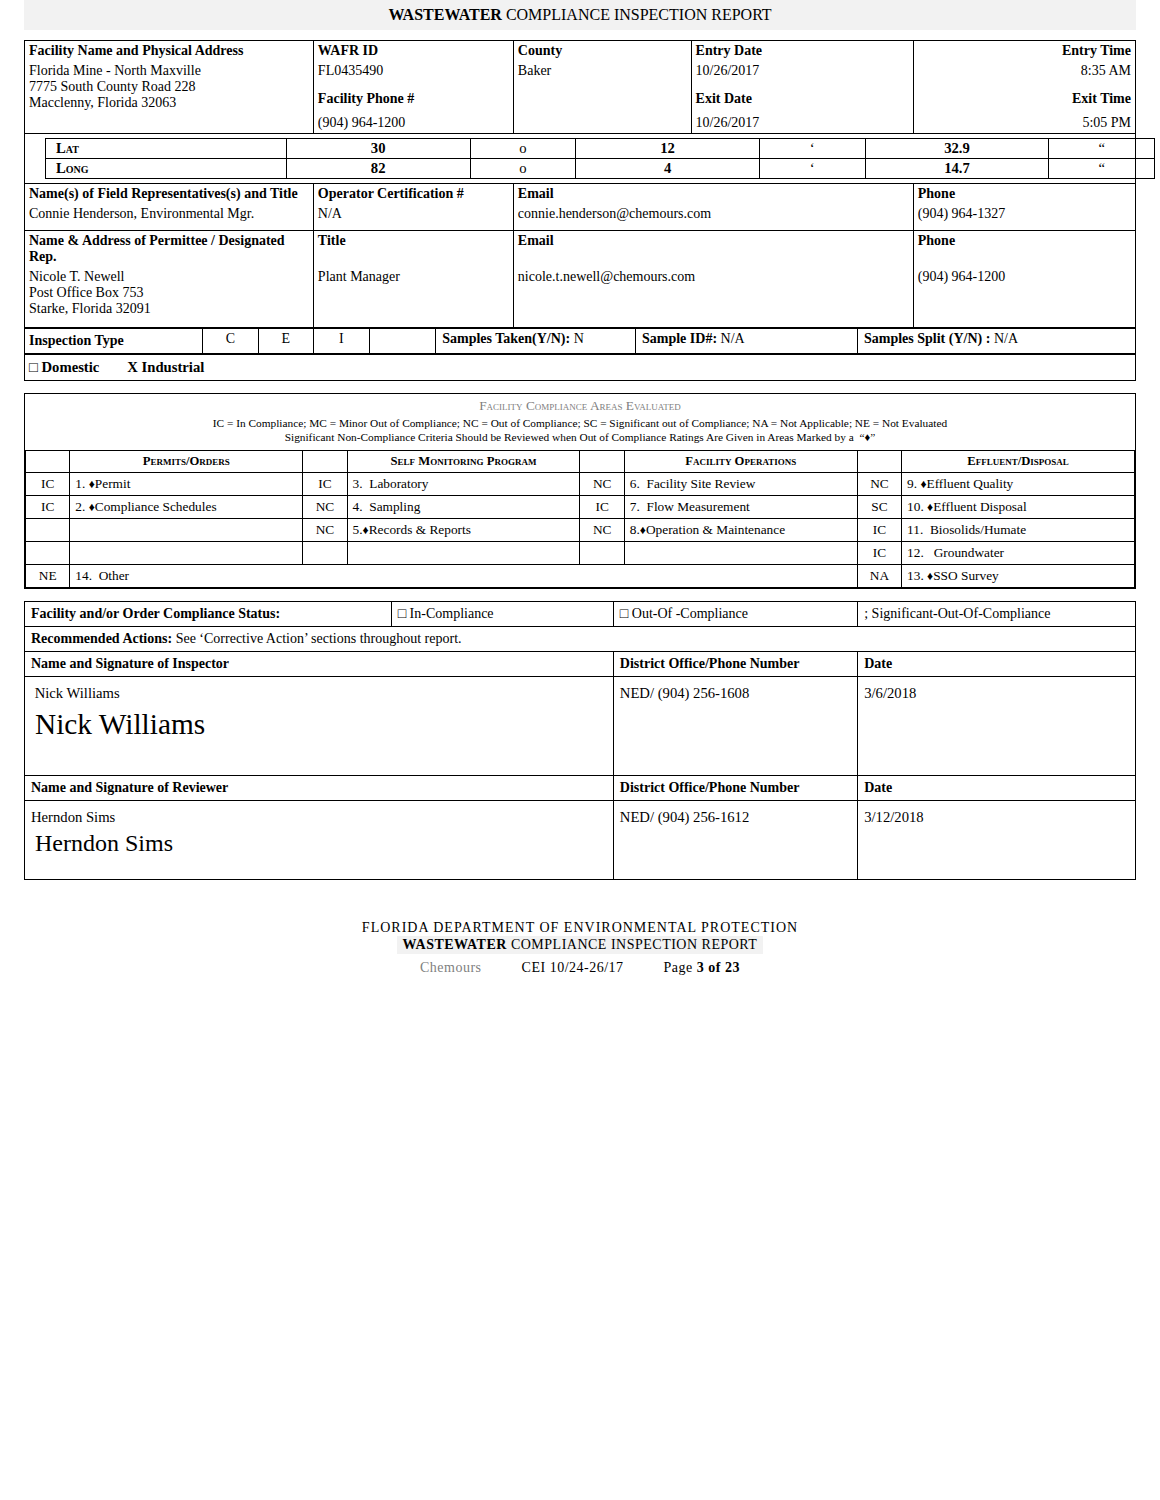WASTEWATER COMPLIANCE INSPECTION REPORT
| Facility Name and Physical Address | WAFR ID | County | Entry Date | Entry Time |
| Florida Mine - North Maxville 7775 South County Road 228 Macclenny, Florida 32063 | FL0435490 | Baker | 10/26/2017 | 8:35 AM |
| Facility Phone # | | Exit Date | Exit Time |
| | (904) 964-1200 | | 10/26/2017 | 5:05 PM |
| / Lat / 30 / o / 12 / ‘ / 32.9 / “ / / Long / 82 / o / 4 / ‘ / 14.7 / “ / |
| Name(s) of Field Representatives(s) and Title | Operator Certification # | Email | Phone |
| Connie Henderson, Environmental Mgr. | N/A | connie.henderson@chemours.com | (904) 964-1327 |
| Name & Address of Permittee / Designated Rep. | Title | Email | Phone |
| Nicole T. Newell Post Office Box 753 Starke, Florida 32091 | Plant Manager | nicole.t.newell@chemours.com | (904) 964-1200 |
| / Inspection Type / C / E / I / / Samples Taken(Y/N): N / Sample ID#: N/A / Samples Split (Y/N) : N/A / |
| □ Domestic X Industrial |
Facility Compliance Areas Evaluated
IC = In Compliance; MC = Minor Out of Compliance; NC = Out of Compliance; SC = Significant out of Compliance; NA = Not Applicable; NE = Not Evaluated
Significant Non-Compliance Criteria Should be Reviewed when Out of Compliance Ratings Are Given in Areas Marked by a “♦”
| | Permits/Orders | | Self Monitoring Program | | Facility Operations | | Effluent/Disposal |
| --- | --- | --- | --- | --- | --- | --- | --- |
| IC | 1. ♦ Permit | IC | 3. Laboratory | NC | 6. Facility Site Review | NC | 9. ♦ Effluent Quality |
| IC | 2. ♦ Compliance Schedules | NC | 4. Sampling | IC | 7. Flow Measurement | SC | 10. ♦ Effluent Disposal |
| | | NC | 5. ♦ Records & Reports | NC | 8. ♦ Operation & Maintenance | IC | 11. Biosolids/Humate |
| | | | | | | IC | 12. Groundwater |
| NE | 14. Other | NA | 13. ♦ SSO Survey |
| Facility and/or Order Compliance Status: | □ In-Compliance | □ Out-Of -Compliance | ; Significant-Out-Of-Compliance |
| Recommended Actions: See ‘Corrective Action’ sections throughout report. |
| Name and Signature of Inspector | District Office/Phone Number | Date |
| Nick Williams Nick Williams | NED/ (904) 256-1608 | 3/6/2018 |
| Name and Signature of Reviewer | District Office/Phone Number | Date |
| Herndon Sims Herndon Sims | NED/ (904) 256-1612 | 3/12/2018 |
FLORIDA DEPARTMENT OF ENVIRONMENTAL PROTECTION
WASTEWATER COMPLIANCE INSPECTION REPORT
Chemours CEI 10/24-26/17 Page 3 of 23